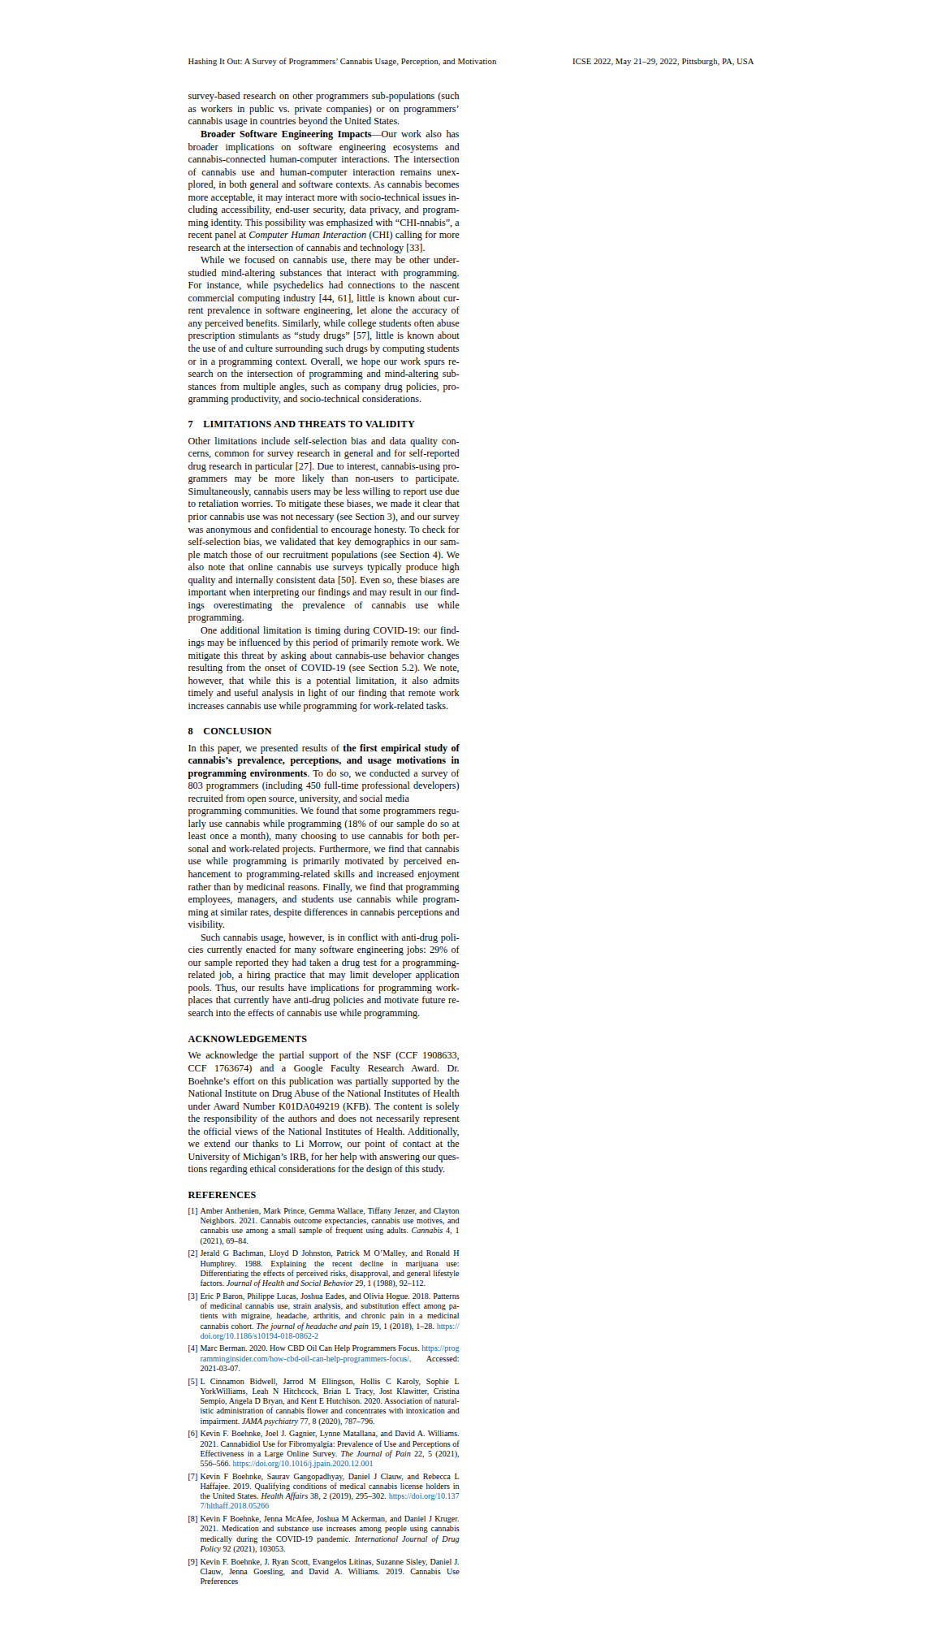Hashing It Out: A Survey of Programmers’ Cannabis Usage, Perception, and Motivation
ICSE 2022, May 21–29, 2022, Pittsburgh, PA, USA
survey-based research on other programmers sub-populations (such as workers in public vs. private companies) or on programmers’ cannabis usage in countries beyond the United States.
Broader Software Engineering Impacts—Our work also has broader implications on software engineering ecosystems and cannabis-connected human-computer interactions. The intersection of cannabis use and human-computer interaction remains unexplored, in both general and software contexts. As cannabis becomes more acceptable, it may interact more with socio-technical issues including accessibility, end-user security, data privacy, and programming identity. This possibility was emphasized with “CHI-nnabis”, a recent panel at Computer Human Interaction (CHI) calling for more research at the intersection of cannabis and technology [33].
While we focused on cannabis use, there may be other understudied mind-altering substances that interact with programming. For instance, while psychedelics had connections to the nascent commercial computing industry [44, 61], little is known about current prevalence in software engineering, let alone the accuracy of any perceived benefits. Similarly, while college students often abuse prescription stimulants as “study drugs” [57], little is known about the use of and culture surrounding such drugs by computing students or in a programming context. Overall, we hope our work spurs research on the intersection of programming and mind-altering substances from multiple angles, such as company drug policies, programming productivity, and socio-technical considerations.
7 LIMITATIONS AND THREATS TO VALIDITY
Other limitations include self-selection bias and data quality concerns, common for survey research in general and for self-reported drug research in particular [27]. Due to interest, cannabis-using programmers may be more likely than non-users to participate. Simultaneously, cannabis users may be less willing to report use due to retaliation worries. To mitigate these biases, we made it clear that prior cannabis use was not necessary (see Section 3), and our survey was anonymous and confidential to encourage honesty. To check for self-selection bias, we validated that key demographics in our sample match those of our recruitment populations (see Section 4). We also note that online cannabis use surveys typically produce high quality and internally consistent data [50]. Even so, these biases are important when interpreting our findings and may result in our findings overestimating the prevalence of cannabis use while programming.
One additional limitation is timing during COVID-19: our findings may be influenced by this period of primarily remote work. We mitigate this threat by asking about cannabis-use behavior changes resulting from the onset of COVID-19 (see Section 5.2). We note, however, that while this is a potential limitation, it also admits timely and useful analysis in light of our finding that remote work increases cannabis use while programming for work-related tasks.
8 CONCLUSION
In this paper, we presented results of the first empirical study of cannabis’s prevalence, perceptions, and usage motivations in programming environments. To do so, we conducted a survey of 803 programmers (including 450 full-time professional developers) recruited from open source, university, and social media
programming communities. We found that some programmers regularly use cannabis while programming (18% of our sample do so at least once a month), many choosing to use cannabis for both personal and work-related projects. Furthermore, we find that cannabis use while programming is primarily motivated by perceived enhancement to programming-related skills and increased enjoyment rather than by medicinal reasons. Finally, we find that programming employees, managers, and students use cannabis while programming at similar rates, despite differences in cannabis perceptions and visibility.
Such cannabis usage, however, is in conflict with anti-drug policies currently enacted for many software engineering jobs: 29% of our sample reported they had taken a drug test for a programming-related job, a hiring practice that may limit developer application pools. Thus, our results have implications for programming workplaces that currently have anti-drug policies and motivate future research into the effects of cannabis use while programming.
ACKNOWLEDGEMENTS
We acknowledge the partial support of the NSF (CCF 1908633, CCF 1763674) and a Google Faculty Research Award. Dr. Boehnke’s effort on this publication was partially supported by the National Institute on Drug Abuse of the National Institutes of Health under Award Number K01DA049219 (KFB). The content is solely the responsibility of the authors and does not necessarily represent the official views of the National Institutes of Health. Additionally, we extend our thanks to Li Morrow, our point of contact at the University of Michigan’s IRB, for her help with answering our questions regarding ethical considerations for the design of this study.
REFERENCES
[1] Amber Anthenien, Mark Prince, Gemma Wallace, Tiffany Jenzer, and Clayton Neighbors. 2021. Cannabis outcome expectancies, cannabis use motives, and cannabis use among a small sample of frequent using adults. Cannabis 4, 1 (2021), 69–84.
[2] Jerald G Bachman, Lloyd D Johnston, Patrick M O’Malley, and Ronald H Humphrey. 1988. Explaining the recent decline in marijuana use: Differentiating the effects of perceived risks, disapproval, and general lifestyle factors. Journal of Health and Social Behavior 29, 1 (1988), 92–112.
[3] Eric P Baron, Philippe Lucas, Joshua Eades, and Olivia Hogue. 2018. Patterns of medicinal cannabis use, strain analysis, and substitution effect among patients with migraine, headache, arthritis, and chronic pain in a medicinal cannabis cohort. The journal of headache and pain 19, 1 (2018), 1–28. https://doi.org/10.1186/s10194-018-0862-2
[4] Marc Berman. 2020. How CBD Oil Can Help Programmers Focus. https://programminginsider.com/how-cbd-oil-can-help-programmers-focus/. Accessed: 2021-03-07.
[5] L Cinnamon Bidwell, Jarrod M Ellingson, Hollis C Karoly, Sophie L YorkWilliams, Leah N Hitchcock, Brian L Tracy, Jost Klawitter, Cristina Sempio, Angela D Bryan, and Kent E Hutchison. 2020. Association of naturalistic administration of cannabis flower and concentrates with intoxication and impairment. JAMA psychiatry 77, 8 (2020), 787–796.
[6] Kevin F. Boehnke, Joel J. Gagnier, Lynne Matallana, and David A. Williams. 2021. Cannabidiol Use for Fibromyalgia: Prevalence of Use and Perceptions of Effectiveness in a Large Online Survey. The Journal of Pain 22, 5 (2021), 556–566. https://doi.org/10.1016/j.jpain.2020.12.001
[7] Kevin F Boehnke, Saurav Gangopadhyay, Daniel J Clauw, and Rebecca L Haffajee. 2019. Qualifying conditions of medical cannabis license holders in the United States. Health Affairs 38, 2 (2019), 295–302. https://doi.org/10.1377/hlthaff.2018.05266
[8] Kevin F Boehnke, Jenna McAfee, Joshua M Ackerman, and Daniel J Kruger. 2021. Medication and substance use increases among people using cannabis medically during the COVID-19 pandemic. International Journal of Drug Policy 92 (2021), 103053.
[9] Kevin F. Boehnke, J. Ryan Scott, Evangelos Litinas, Suzanne Sisley, Daniel J. Clauw, Jenna Goesling, and David A. Williams. 2019. Cannabis Use Preferences